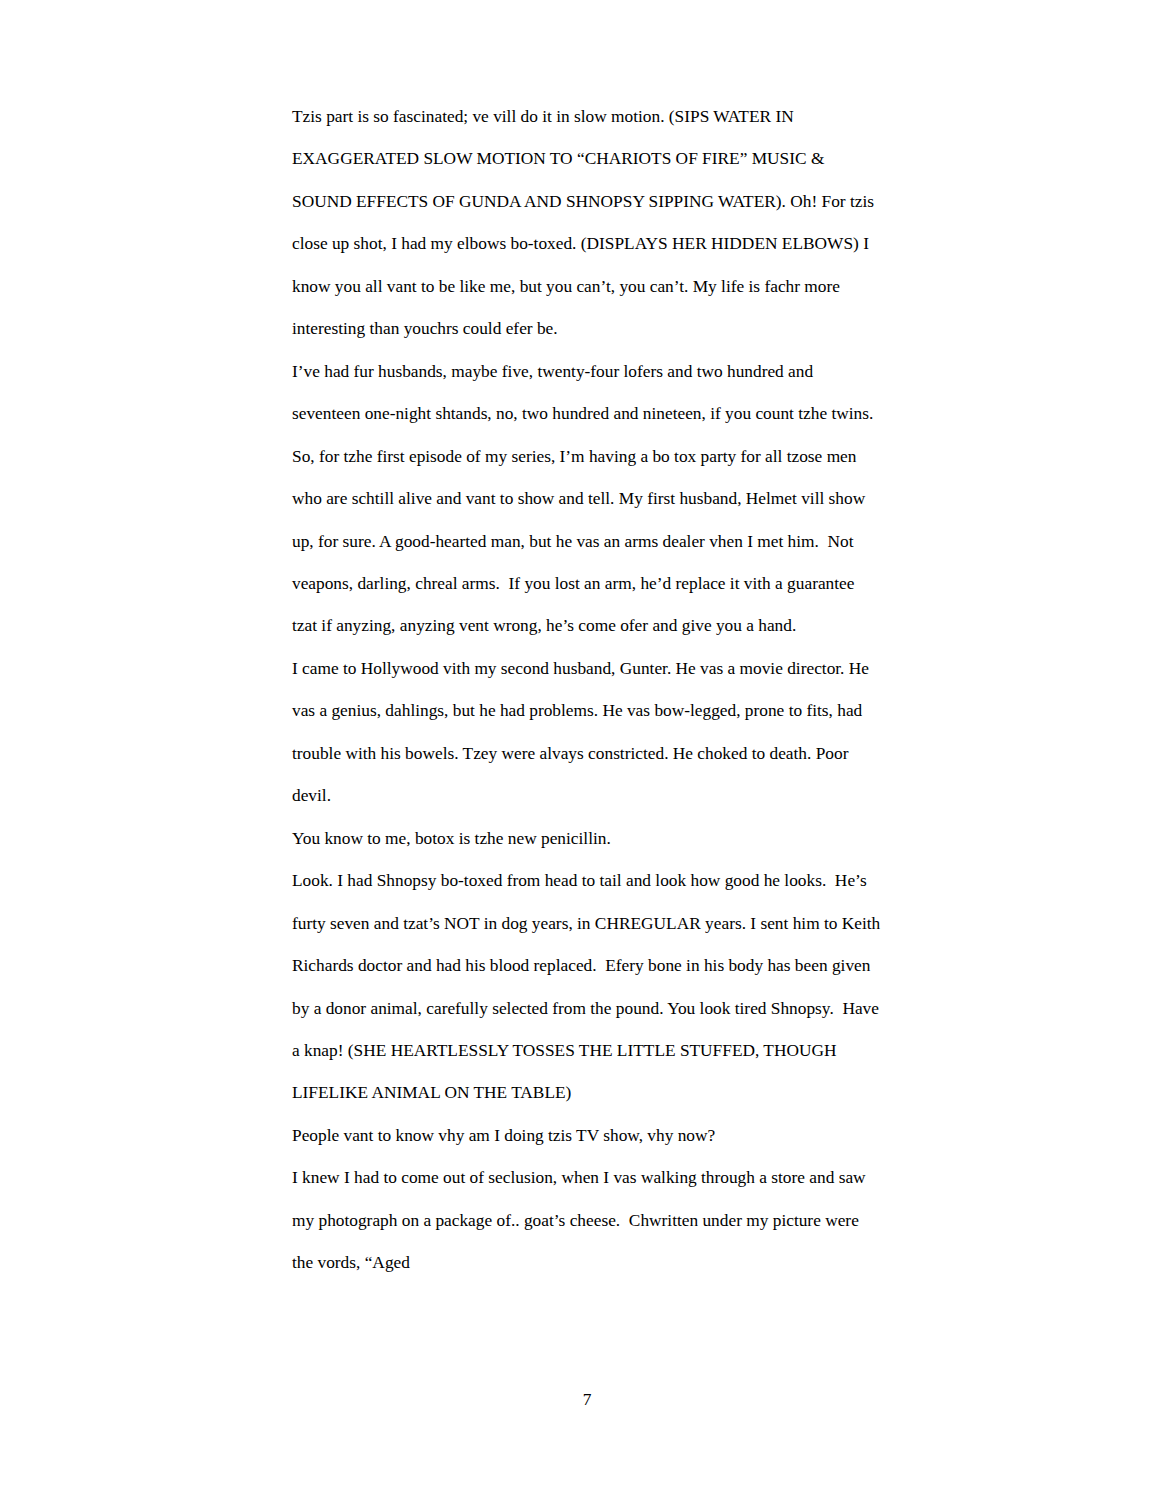Tzis part is so fascinated; ve vill do it in slow motion. (SIPS WATER IN EXAGGERATED SLOW MOTION TO “CHARIOTS OF FIRE” MUSIC & SOUND EFFECTS OF GUNDA AND SHNOPSY SIPPING WATER). Oh! For tzis close up shot, I had my elbows bo-toxed. (DISPLAYS HER HIDDEN ELBOWS) I know you all vant to be like me, but you can’t, you can’t. My life is fachr more interesting than youchrs could efer be.
I’ve had fur husbands, maybe five, twenty-four lofers and two hundred and seventeen one-night shtands, no, two hundred and nineteen, if you count tzhe twins. So, for tzhe first episode of my series, I’m having a bo tox party for all tzose men who are schtill alive and vant to show and tell. My first husband, Helmet vill show up, for sure. A good-hearted man, but he vas an arms dealer vhen I met him. Not veapons, darling, chreal arms. If you lost an arm, he’d replace it vith a guarantee tzat if anyzing, anyzing vent wrong, he’s come ofer and give you a hand.
I came to Hollywood vith my second husband, Gunter. He vas a movie director. He vas a genius, dahlings, but he had problems. He vas bow-legged, prone to fits, had trouble with his bowels. Tzey were alvays constricted. He choked to death. Poor devil.
You know to me, botox is tzhe new penicillin.
Look. I had Shnopsy bo-toxed from head to tail and look how good he looks. He’s furty seven and tzat’s NOT in dog years, in CHREGULAR years. I sent him to Keith Richards doctor and had his blood replaced. Efery bone in his body has been given by a donor animal, carefully selected from the pound. You look tired Shnopsy. Have a knap! (SHE HEARTLESSLY TOSSES THE LITTLE STUFFED, THOUGH LIFELIKE ANIMAL ON THE TABLE)
People vant to know vhy am I doing tzis TV show, vhy now?
I knew I had to come out of seclusion, when I vas walking through a store and saw my photograph on a package of.. goat’s cheese. Chwritten under my picture were the vords, “Aged
7